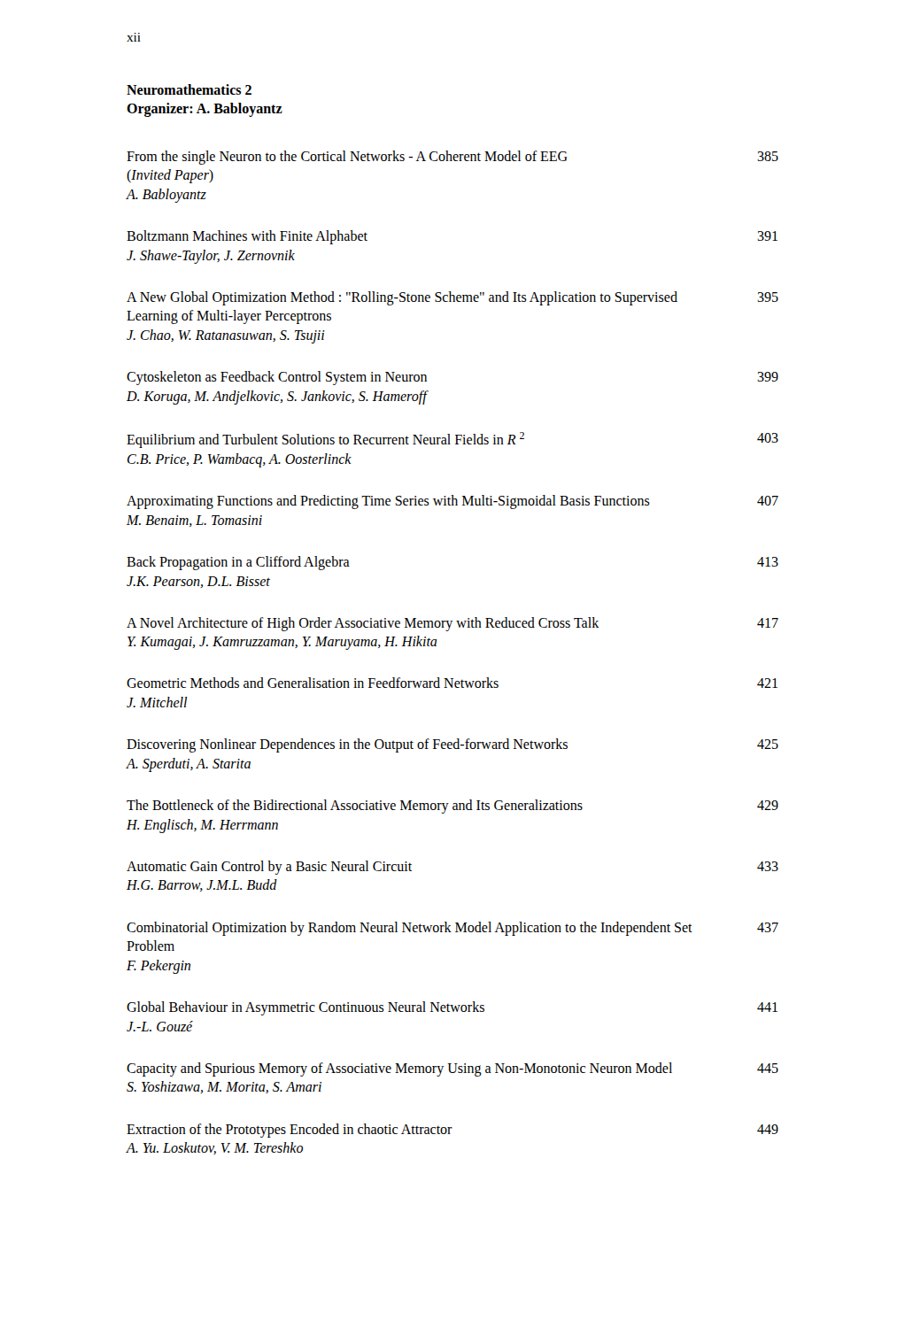xii
Neuromathematics 2 Organizer: A. Babloyantz
From the single Neuron to the Cortical Networks - A Coherent Model of EEG
(Invited Paper) A. Babloyantz 385
Boltzmann Machines with Finite Alphabet J. Shawe-Taylor, J. Zernovnik 391
A New Global Optimization Method : "Rolling-Stone Scheme" and Its Application to Supervised Learning of Multi-layer Perceptrons J. Chao, W. Ratanasuwan, S. Tsujii 395
Cytoskeleton as Feedback Control System in Neuron D. Koruga, M. Andjelkovic, S. Jankovic, S. Hameroff 399
Equilibrium and Turbulent Solutions to Recurrent Neural Fields in R 2 C.B. Price, P. Wambacq, A. Oosterlinck 403
Approximating Functions and Predicting Time Series with Multi-Sigmoidal Basis Functions M. Benaim, L. Tomasini 407
Back Propagation in a Clifford Algebra J.K. Pearson, D.L. Bisset 413
A Novel Architecture of High Order Associative Memory with Reduced Cross Talk Y. Kumagai, J. Kamruzzaman, Y. Maruyama, H. Hikita 417
Geometric Methods and Generalisation in Feedforward Networks J. Mitchell 421
Discovering Nonlinear Dependences in the Output of Feed-forward Networks A. Sperduti, A. Starita 425
The Bottleneck of the Bidirectional Associative Memory and Its Generalizations H. Englisch, M. Herrmann 429
Automatic Gain Control by a Basic Neural Circuit H.G. Barrow, J.M.L. Budd 433
Combinatorial Optimization by Random Neural Network Model Application to the Independent Set Problem F. Pekergin 437
Global Behaviour in Asymmetric Continuous Neural Networks J.-L. Gouzé 441
Capacity and Spurious Memory of Associative Memory Using a Non-Monotonic Neuron Model S. Yoshizawa, M. Morita, S. Amari 445
Extraction of the Prototypes Encoded in chaotic Attractor A. Yu. Loskutov, V. M. Tereshko 449